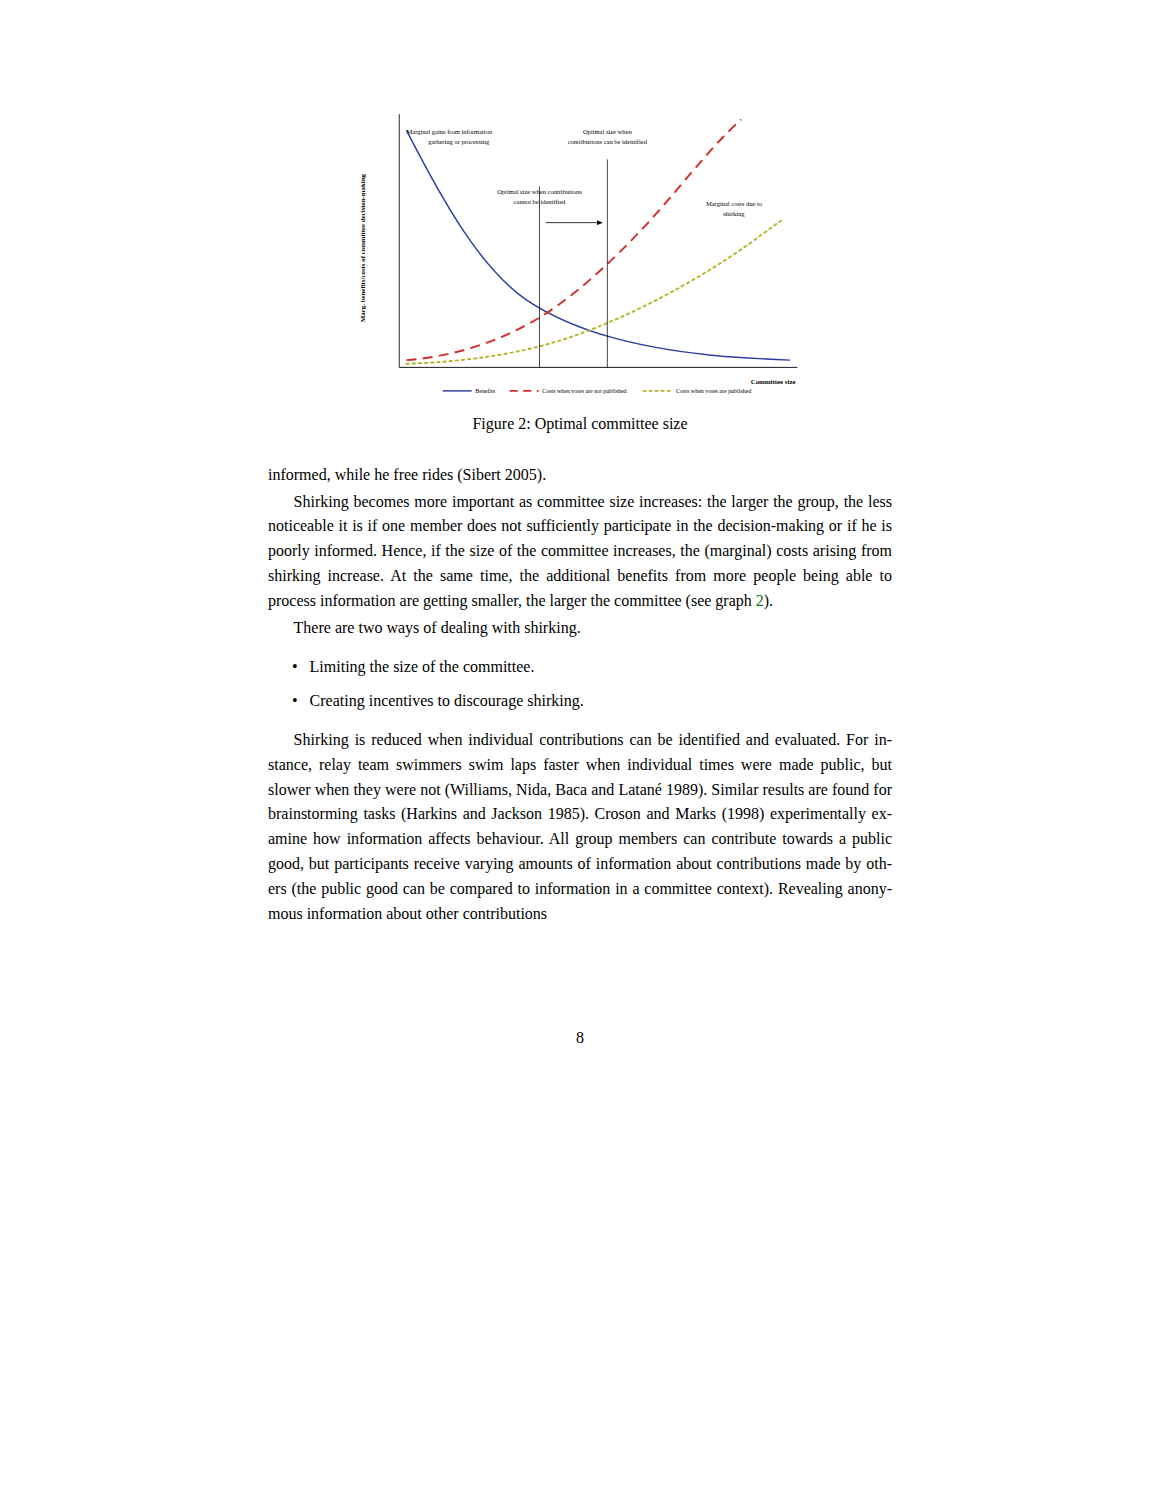Marg. benefits/costs of committee decision-making Committee size Marginal gains from information gathering or processing Optimal size when contributions can be identified Optimal size when contributions cannot be identified Marginal costs due to shirking Benefits Costs when votes are not published Costs when votes are published
Figure 2: Optimal committee size
informed, while he free rides (Sibert 2005).
Shirking becomes more important as committee size increases: the larger the group, the less noticeable it is if one member does not sufficiently participate in the decision-making or if he is poorly informed. Hence, if the size of the committee increases, the (marginal) costs arising from shirking increase. At the same time, the additional benefits from more people being able to process information are getting smaller, the larger the committee (see graph 2).
There are two ways of dealing with shirking.
Limiting the size of the committee.
Creating incentives to discourage shirking.
Shirking is reduced when individual contributions can be identified and evaluated. For instance, relay team swimmers swim laps faster when individual times were made public, but slower when they were not (Williams, Nida, Baca and Latané 1989). Similar results are found for brainstorming tasks (Harkins and Jackson 1985). Croson and Marks (1998) experimentally examine how information affects behaviour. All group members can contribute towards a public good, but participants receive varying amounts of information about contributions made by others (the public good can be compared to information in a committee context). Revealing anonymous information about other contributions
8